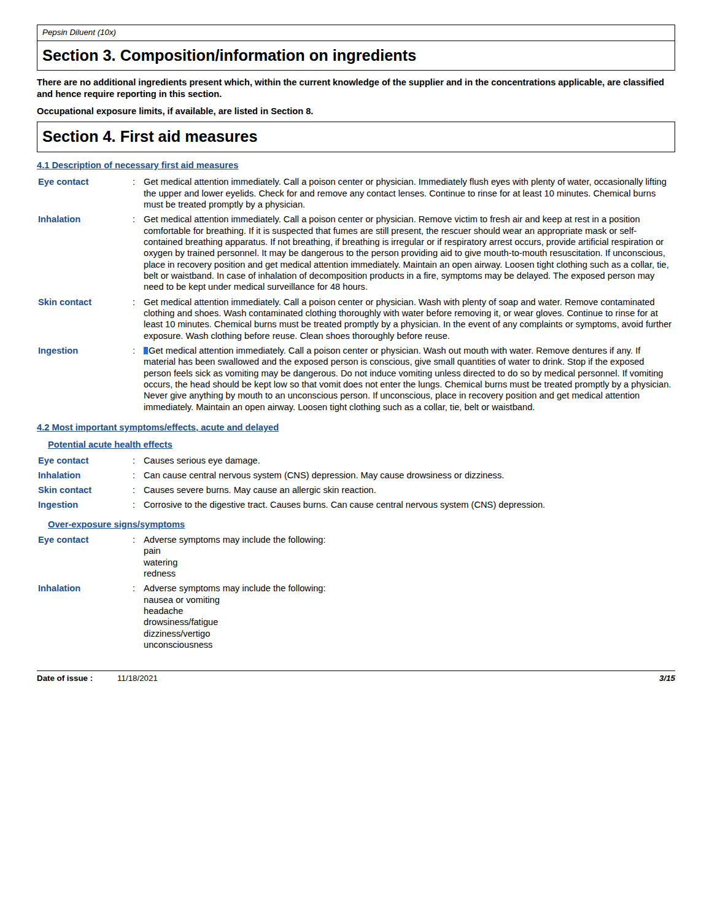Pepsin Diluent (10x)
Section 3. Composition/information on ingredients
There are no additional ingredients present which, within the current knowledge of the supplier and in the concentrations applicable, are classified and hence require reporting in this section.
Occupational exposure limits, if available, are listed in Section 8.
Section 4. First aid measures
4.1 Description of necessary first aid measures
| Eye contact | : | Get medical attention immediately. Call a poison center or physician. Immediately flush eyes with plenty of water, occasionally lifting the upper and lower eyelids. Check for and remove any contact lenses. Continue to rinse for at least 10 minutes. Chemical burns must be treated promptly by a physician. |
| Inhalation | : | Get medical attention immediately. Call a poison center or physician. Remove victim to fresh air and keep at rest in a position comfortable for breathing. If it is suspected that fumes are still present, the rescuer should wear an appropriate mask or self-contained breathing apparatus. If not breathing, if breathing is irregular or if respiratory arrest occurs, provide artificial respiration or oxygen by trained personnel. It may be dangerous to the person providing aid to give mouth-to-mouth resuscitation. If unconscious, place in recovery position and get medical attention immediately. Maintain an open airway. Loosen tight clothing such as a collar, tie, belt or waistband. In case of inhalation of decomposition products in a fire, symptoms may be delayed. The exposed person may need to be kept under medical surveillance for 48 hours. |
| Skin contact | : | Get medical attention immediately. Call a poison center or physician. Wash with plenty of soap and water. Remove contaminated clothing and shoes. Wash contaminated clothing thoroughly with water before removing it, or wear gloves. Continue to rinse for at least 10 minutes. Chemical burns must be treated promptly by a physician. In the event of any complaints or symptoms, avoid further exposure. Wash clothing before reuse. Clean shoes thoroughly before reuse. |
| Ingestion | : | Get medical attention immediately. Call a poison center or physician. Wash out mouth with water. Remove dentures if any. If material has been swallowed and the exposed person is conscious, give small quantities of water to drink. Stop if the exposed person feels sick as vomiting may be dangerous. Do not induce vomiting unless directed to do so by medical personnel. If vomiting occurs, the head should be kept low so that vomit does not enter the lungs. Chemical burns must be treated promptly by a physician. Never give anything by mouth to an unconscious person. If unconscious, place in recovery position and get medical attention immediately. Maintain an open airway. Loosen tight clothing such as a collar, tie, belt or waistband. |
4.2 Most important symptoms/effects, acute and delayed
Potential acute health effects
| Eye contact | : | Causes serious eye damage. |
| Inhalation | : | Can cause central nervous system (CNS) depression. May cause drowsiness or dizziness. |
| Skin contact | : | Causes severe burns. May cause an allergic skin reaction. |
| Ingestion | : | Corrosive to the digestive tract. Causes burns. Can cause central nervous system (CNS) depression. |
Over-exposure signs/symptoms
| Eye contact | : | Adverse symptoms may include the following: pain watering redness |
| Inhalation | : | Adverse symptoms may include the following: nausea or vomiting headache drowsiness/fatigue dizziness/vertigo unconsciousness |
Date of issue :11/18/2021
3/15